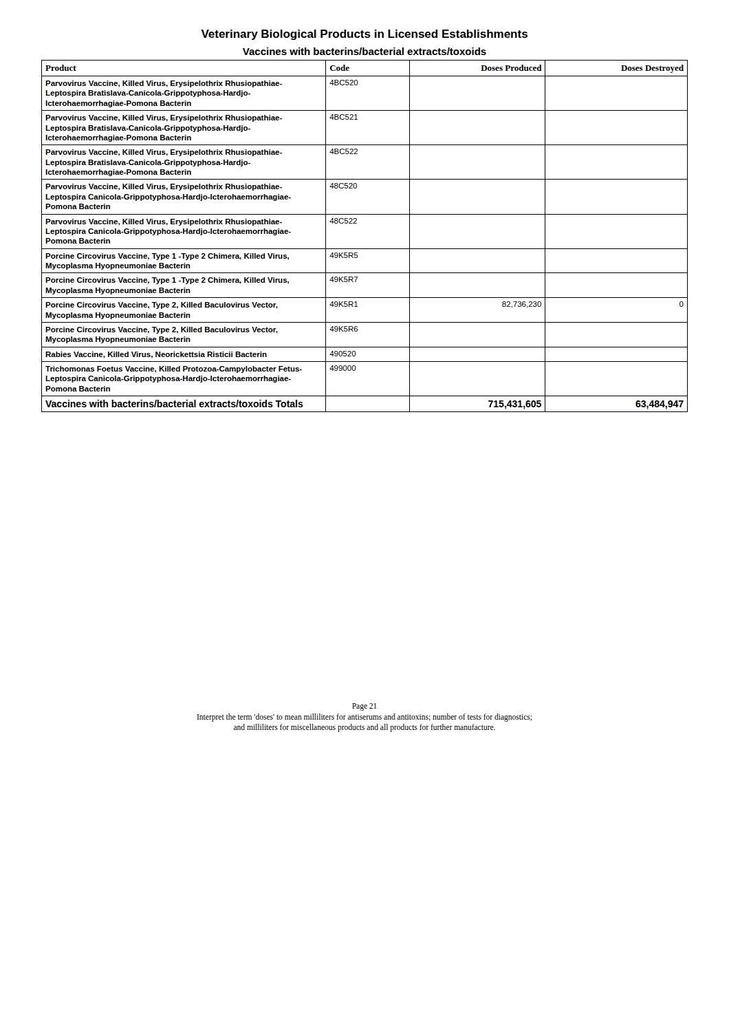Veterinary Biological Products in Licensed Establishments
Vaccines with bacterins/bacterial extracts/toxoids
| Product | Code | Doses Produced | Doses Destroyed |
| --- | --- | --- | --- |
| Parvovirus Vaccine, Killed Virus, Erysipelothrix Rhusiopathiae-Leptospira Bratislava-Canicola-Grippotyphosa-Hardjo-Icterohaemorrhagiae-Pomona Bacterin | 4BC520 | | |
| Parvovirus Vaccine, Killed Virus, Erysipelothrix Rhusiopathiae-Leptospira Bratislava-Canicola-Grippotyphosa-Hardjo-Icterohaemorrhagiae-Pomona Bacterin | 4BC521 | | |
| Parvovirus Vaccine, Killed Virus, Erysipelothrix Rhusiopathiae-Leptospira Bratislava-Canicola-Grippotyphosa-Hardjo-Icterohaemorrhagiae-Pomona Bacterin | 4BC522 | | |
| Parvovirus Vaccine, Killed Virus, Erysipelothrix Rhusiopathiae-Leptospira Canicola-Grippotyphosa-Hardjo-Icterohaemorrhagiae-Pomona Bacterin | 48C520 | | |
| Parvovirus Vaccine, Killed Virus, Erysipelothrix Rhusiopathiae-Leptospira Canicola-Grippotyphosa-Hardjo-Icterohaemorrhagiae-Pomona Bacterin | 48C522 | | |
| Porcine Circovirus Vaccine, Type 1 -Type 2 Chimera, Killed Virus, Mycoplasma Hyopneumoniae Bacterin | 49K5R5 | | |
| Porcine Circovirus Vaccine, Type 1 -Type 2 Chimera, Killed Virus, Mycoplasma Hyopneumoniae Bacterin | 49K5R7 | | |
| Porcine Circovirus Vaccine, Type 2, Killed Baculovirus Vector, Mycoplasma Hyopneumoniae Bacterin | 49K5R1 | 82,736,230 | 0 |
| Porcine Circovirus Vaccine, Type 2, Killed Baculovirus Vector, Mycoplasma Hyopneumoniae Bacterin | 49K5R6 | | |
| Rabies Vaccine, Killed Virus, Neorickettsia Risticii Bacterin | 490520 | | |
| Trichomonas Foetus Vaccine, Killed Protozoa-Campylobacter Fetus-Leptospira Canicola-Grippotyphosa-Hardjo-Icterohaemorrhagiae-Pomona Bacterin | 499000 | | |
| Vaccines with bacterins/bacterial extracts/toxoids Totals | | 715,431,605 | 63,484,947 |
Page 21
Interpret the term 'doses' to mean milliliters for antiserums and antitoxins; number of tests for diagnostics;
and milliliters for miscellaneous products and all products for further manufacture.